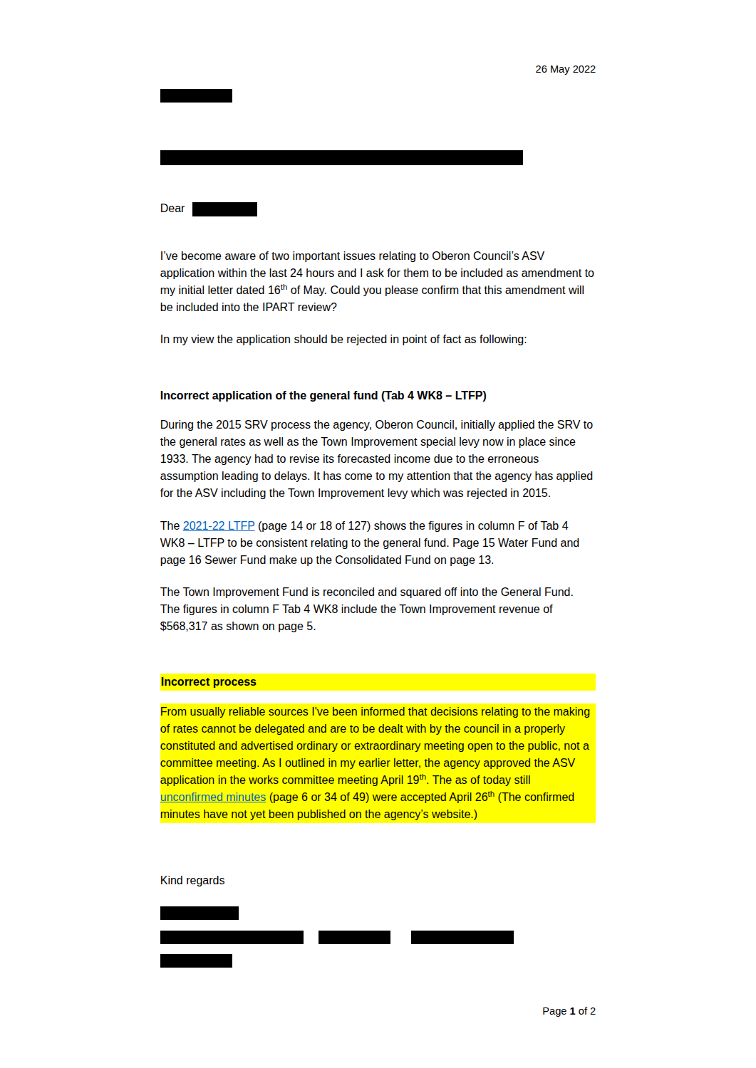26 May 2022
Dear
I’ve become aware of two important issues relating to Oberon Council’s ASV application within the last 24 hours and I ask for them to be included as amendment to my initial letter dated 16th of May. Could you please confirm that this amendment will be included into the IPART review?
In my view the application should be rejected in point of fact as following:
Incorrect application of the general fund (Tab 4 WK8 – LTFP)
During the 2015 SRV process the agency, Oberon Council, initially applied the SRV to the general rates as well as the Town Improvement special levy now in place since 1933. The agency had to revise its forecasted income due to the erroneous assumption leading to delays. It has come to my attention that the agency has applied for the ASV including the Town Improvement levy which was rejected in 2015.
The 2021-22 LTFP (page 14 or 18 of 127) shows the figures in column F of Tab 4 WK8 – LTFP to be consistent relating to the general fund. Page 15 Water Fund and page 16 Sewer Fund make up the Consolidated Fund on page 13.
The Town Improvement Fund is reconciled and squared off into the General Fund. The figures in column F Tab 4 WK8 include the Town Improvement revenue of $568,317 as shown on page 5.
Incorrect process
From usually reliable sources I've been informed that decisions relating to the making of rates cannot be delegated and are to be dealt with by the council in a properly constituted and advertised ordinary or extraordinary meeting open to the public, not a committee meeting. As I outlined in my earlier letter, the agency approved the ASV application in the works committee meeting April 19th. The as of today still unconfirmed minutes (page 6 or 34 of 49) were accepted April 26th (The confirmed minutes have not yet been published on the agency’s website.)
Kind regards
Page 1 of 2